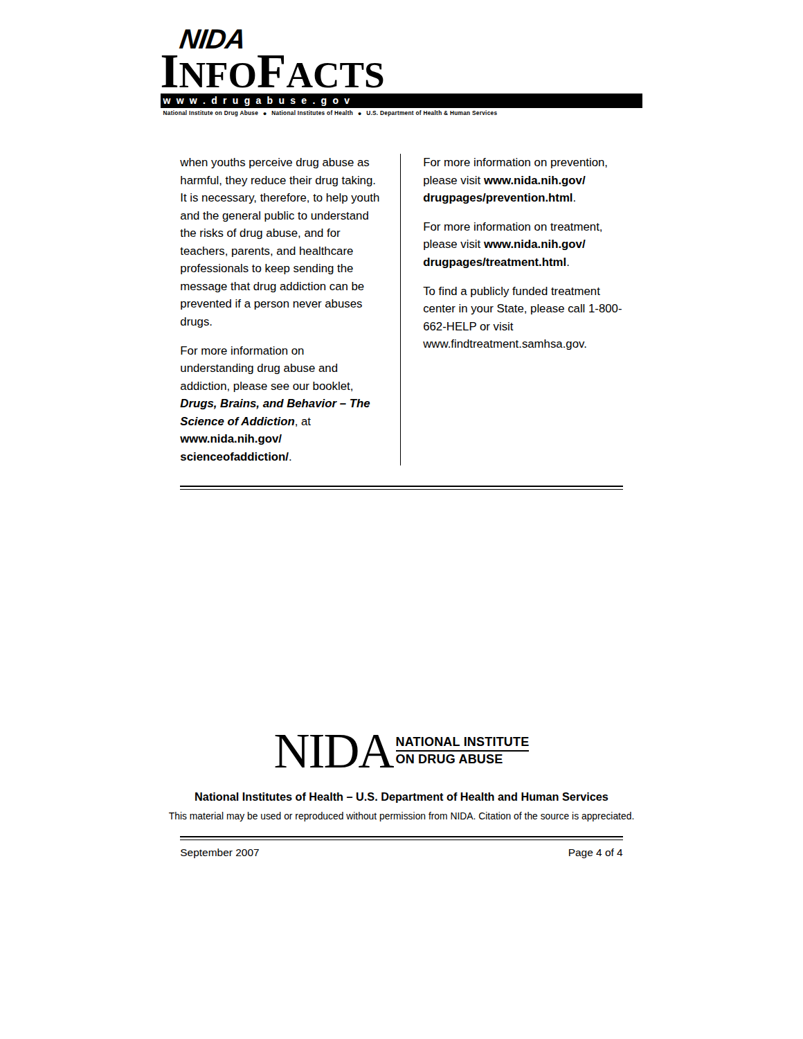NIDA
INFOFACTS
w w w . d r u g a b u s e . g o v
National Institute on Drug Abuse ● National Institutes of Health ● U.S. Department of Health & Human Services
when youths perceive drug abuse as harmful, they reduce their drug taking. It is necessary, therefore, to help youth and the general public to understand the risks of drug abuse, and for teachers, parents, and healthcare professionals to keep sending the message that drug addiction can be prevented if a person never abuses drugs.
For more information on understanding drug abuse and addiction, please see our booklet, Drugs, Brains, and Behavior – The Science of Addiction, at www.nida.nih.gov/ scienceofaddiction/.
For more information on prevention, please visit www.nida.nih.gov/ drugpages/prevention.html.
For more information on treatment, please visit www.nida.nih.gov/ drugpages/treatment.html.
To find a publicly funded treatment center in your State, please call 1-800-662-HELP or visit www.findtreatment.samhsa.gov.
NIDA NATIONAL INSTITUTE ON DRUG ABUSE
National Institutes of Health – U.S. Department of Health and Human Services
This material may be used or reproduced without permission from NIDA. Citation of the source is appreciated.
September 2007 Page 4 of 4